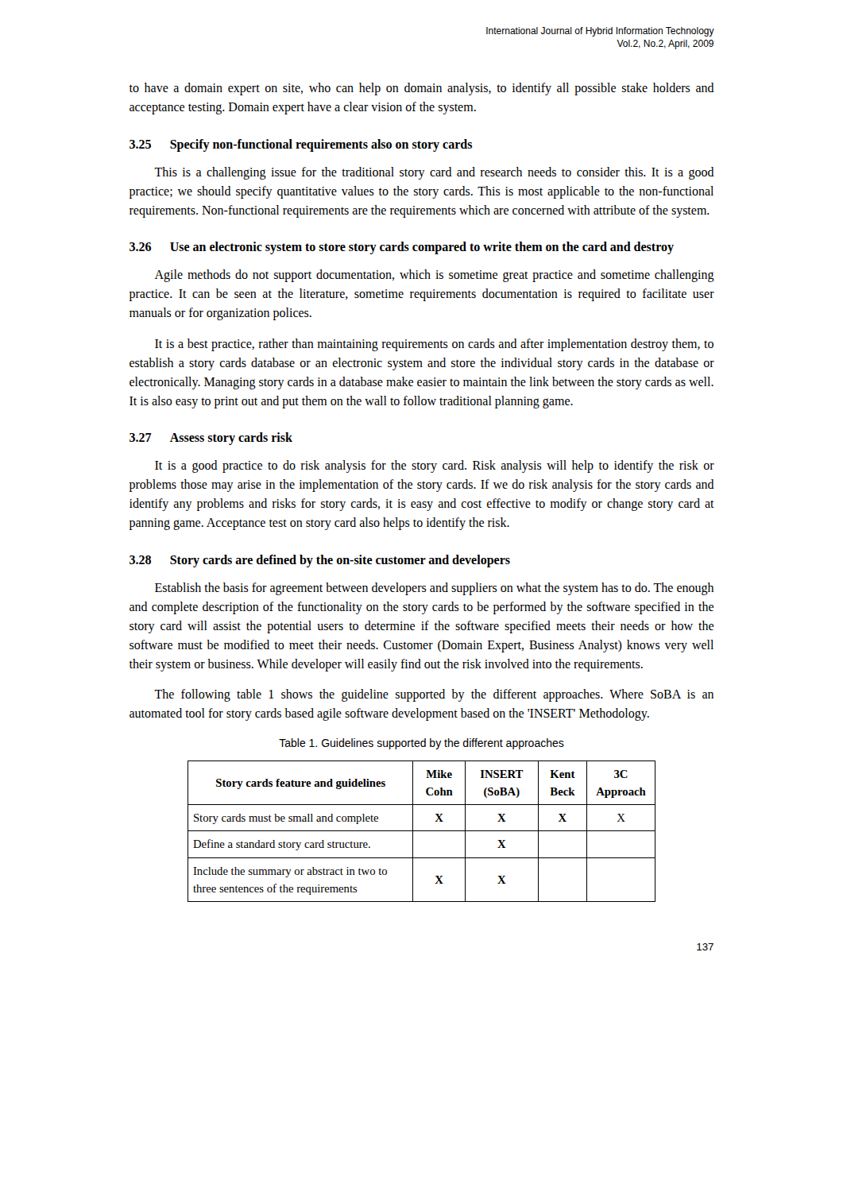International Journal of Hybrid Information Technology
Vol.2, No.2, April, 2009
to have a domain expert on site, who can help on domain analysis, to identify all possible stake holders and acceptance testing. Domain expert have a clear vision of the system.
3.25 Specify non-functional requirements also on story cards
This is a challenging issue for the traditional story card and research needs to consider this. It is a good practice; we should specify quantitative values to the story cards. This is most applicable to the non-functional requirements. Non-functional requirements are the requirements which are concerned with attribute of the system.
3.26 Use an electronic system to store story cards compared to write them on the card and destroy
Agile methods do not support documentation, which is sometime great practice and sometime challenging practice. It can be seen at the literature, sometime requirements documentation is required to facilitate user manuals or for organization polices.
It is a best practice, rather than maintaining requirements on cards and after implementation destroy them, to establish a story cards database or an electronic system and store the individual story cards in the database or electronically. Managing story cards in a database make easier to maintain the link between the story cards as well. It is also easy to print out and put them on the wall to follow traditional planning game.
3.27 Assess story cards risk
It is a good practice to do risk analysis for the story card. Risk analysis will help to identify the risk or problems those may arise in the implementation of the story cards. If we do risk analysis for the story cards and identify any problems and risks for story cards, it is easy and cost effective to modify or change story card at panning game. Acceptance test on story card also helps to identify the risk.
3.28 Story cards are defined by the on-site customer and developers
Establish the basis for agreement between developers and suppliers on what the system has to do. The enough and complete description of the functionality on the story cards to be performed by the software specified in the story card will assist the potential users to determine if the software specified meets their needs or how the software must be modified to meet their needs. Customer (Domain Expert, Business Analyst) knows very well their system or business. While developer will easily find out the risk involved into the requirements.
The following table 1 shows the guideline supported by the different approaches. Where SoBA is an automated tool for story cards based agile software development based on the 'INSERT' Methodology.
Table 1. Guidelines supported by the different approaches
| Story cards feature and guidelines | Mike Cohn | INSERT (SoBA) | Kent Beck | 3C Approach |
| --- | --- | --- | --- | --- |
| Story cards must be small and complete | X | X | X | X |
| Define a standard story card structure. | | X | | |
| Include the summary or abstract in two to three sentences of the requirements | X | X | | |
137